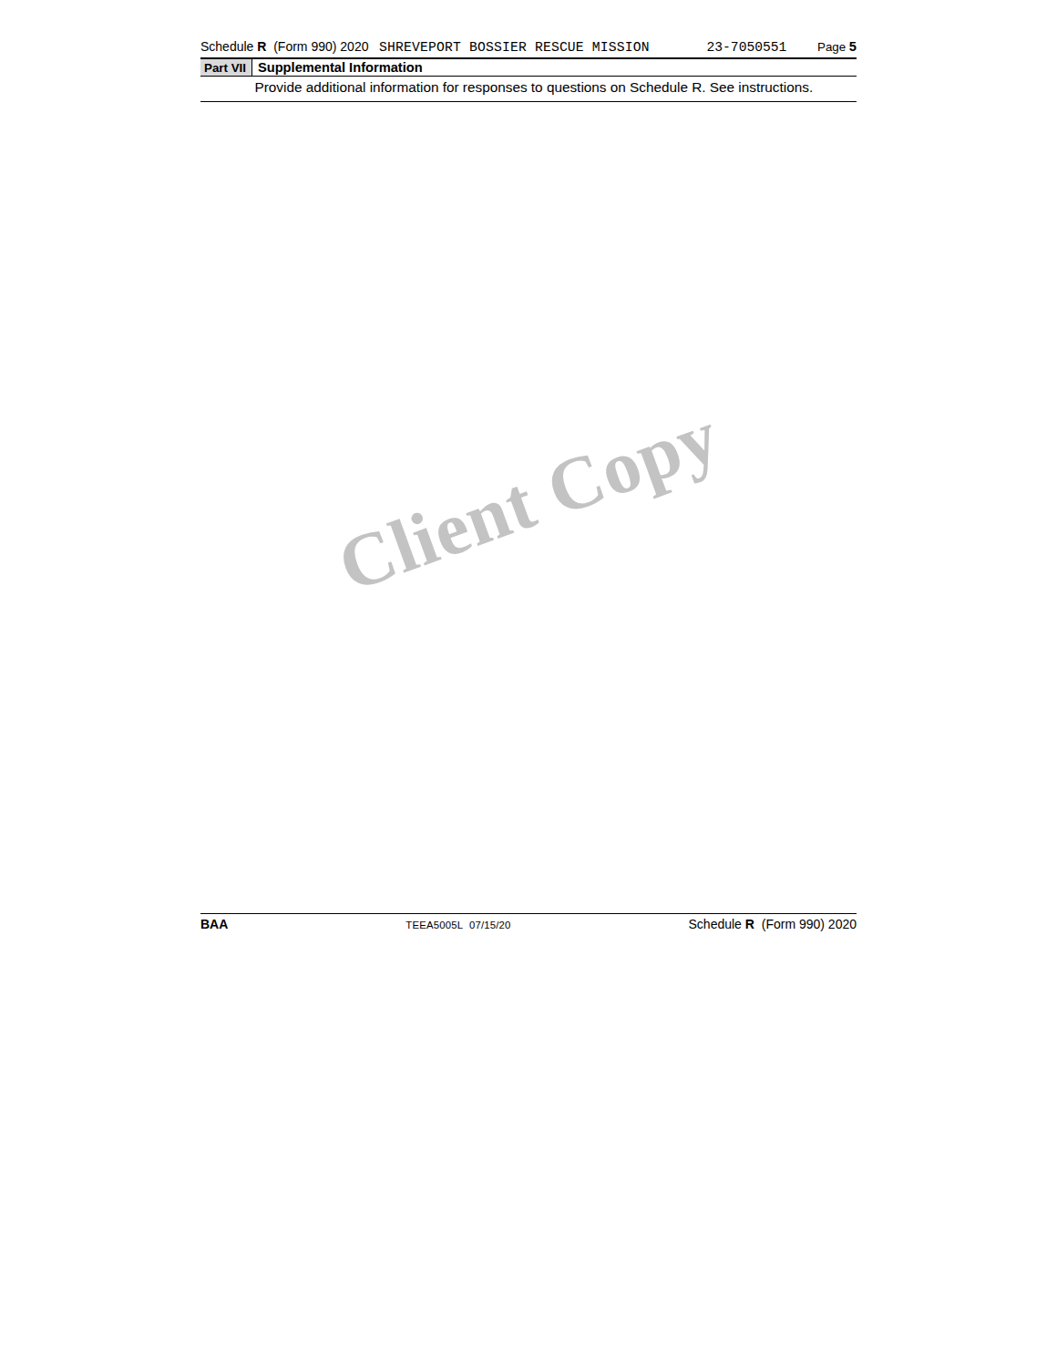Schedule R (Form 990) 2020 SHREVEPORT BOSSIER RESCUE MISSION 23-7050551 Page 5
Part VII
Supplemental Information
Provide additional information for responses to questions on Schedule R. See instructions.
Client Copy
BAA TEEA5005L 07/15/20 Schedule R (Form 990) 2020